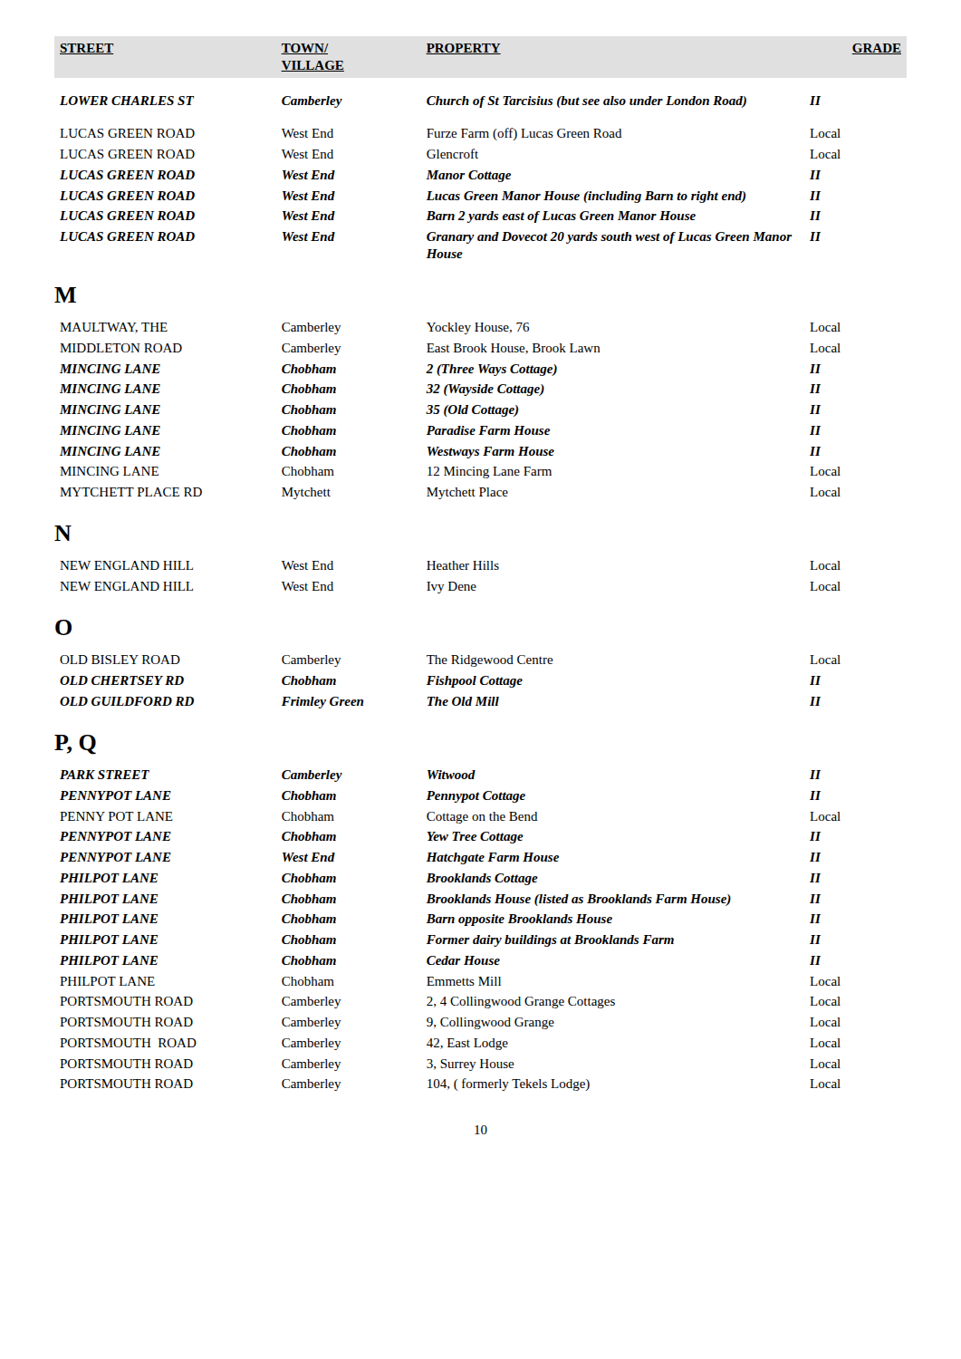| STREET | TOWN/ VILLAGE | PROPERTY | GRADE |
| --- | --- | --- | --- |
| LOWER CHARLES ST | Camberley | Church of St Tarcisius (but see also under London Road) | II |
| LUCAS GREEN ROAD | West End | Furze Farm (off) Lucas Green Road | Local |
| LUCAS GREEN ROAD | West End | Glencroft | Local |
| LUCAS GREEN ROAD | West End | Manor Cottage | II |
| LUCAS GREEN ROAD | West End | Lucas Green Manor House (including Barn to right end) | II |
| LUCAS GREEN ROAD | West End | Barn 2 yards east of Lucas Green Manor House | II |
| LUCAS GREEN ROAD | West End | Granary and Dovecot 20 yards south west of Lucas Green Manor House | II |
M
| MAULTWAY, THE | Camberley | Yockley House, 76 | Local |
| MIDDLETON ROAD | Camberley | East Brook House, Brook Lawn | Local |
| MINCING LANE | Chobham | 2 (Three Ways Cottage) | II |
| MINCING LANE | Chobham | 32 (Wayside Cottage) | II |
| MINCING LANE | Chobham | 35 (Old Cottage) | II |
| MINCING LANE | Chobham | Paradise Farm House | II |
| MINCING LANE | Chobham | Westways Farm House | II |
| MINCING LANE | Chobham | 12 Mincing Lane Farm | Local |
| MYTCHETT PLACE RD | Mytchett | Mytchett Place | Local |
N
| NEW ENGLAND HILL | West End | Heather Hills | Local |
| NEW ENGLAND HILL | West End | Ivy Dene | Local |
O
| OLD BISLEY ROAD | Camberley | The Ridgewood Centre | Local |
| OLD CHERTSEY RD | Chobham | Fishpool Cottage | II |
| OLD GUILDFORD RD | Frimley Green | The Old Mill | II |
P, Q
| PARK STREET | Camberley | Witwood | II |
| PENNYPOT LANE | Chobham | Pennypot Cottage | II |
| PENNY POT LANE | Chobham | Cottage on the Bend | Local |
| PENNYPOT LANE | Chobham | Yew Tree Cottage | II |
| PENNYPOT LANE | West End | Hatchgate Farm House | II |
| PHILPOT LANE | Chobham | Brooklands Cottage | II |
| PHILPOT LANE | Chobham | Brooklands House (listed as Brooklands Farm House) | II |
| PHILPOT LANE | Chobham | Barn opposite Brooklands House | II |
| PHILPOT LANE | Chobham | Former dairy buildings at Brooklands Farm | II |
| PHILPOT LANE | Chobham | Cedar House | II |
| PHILPOT LANE | Chobham | Emmetts Mill | Local |
| PORTSMOUTH ROAD | Camberley | 2, 4 Collingwood Grange Cottages | Local |
| PORTSMOUTH ROAD | Camberley | 9, Collingwood Grange | Local |
| PORTSMOUTH ROAD | Camberley | 42, East Lodge | Local |
| PORTSMOUTH ROAD | Camberley | 3, Surrey House | Local |
| PORTSMOUTH ROAD | Camberley | 104, ( formerly Tekels Lodge) | Local |
10